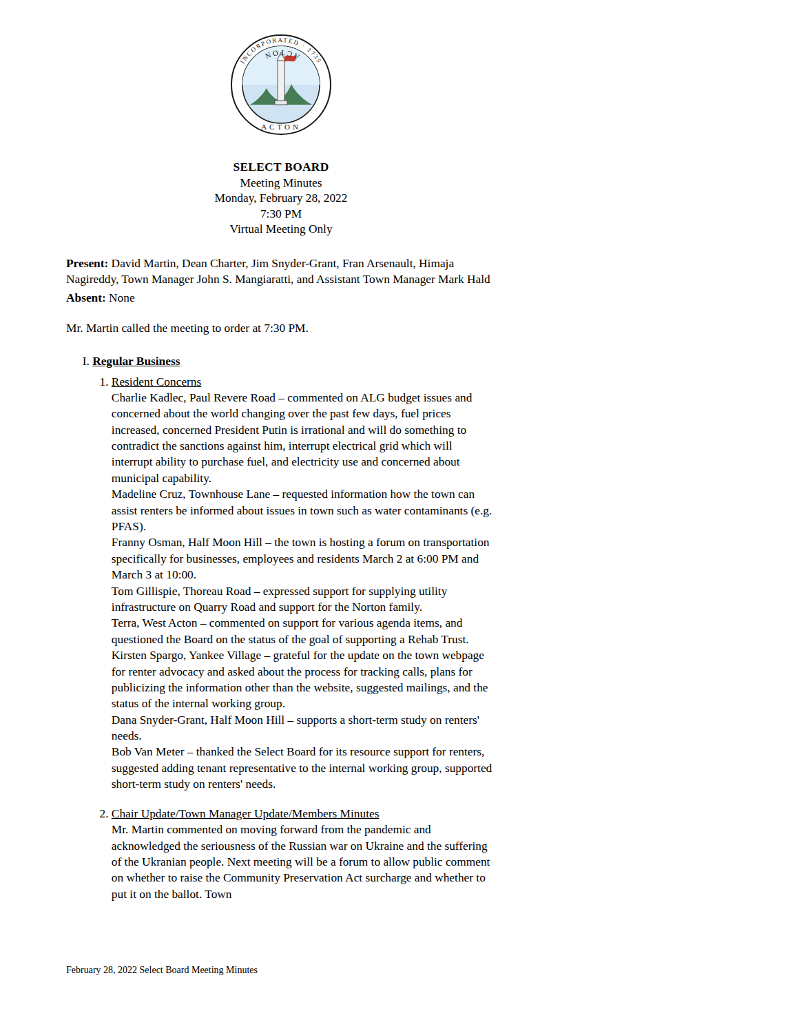INCORPORATED · 1735 ACTON ACTON
Select Board
Meeting Minutes
Monday, February 28, 2022
7:30 PM
Virtual Meeting Only
Present: David Martin, Dean Charter, Jim Snyder-Grant, Fran Arsenault, Himaja Nagireddy, Town Manager John S. Mangiaratti, and Assistant Town Manager Mark Hald
Absent: None
Mr. Martin called the meeting to order at 7:30 PM.
Regular Business
Resident Concerns
Charlie Kadlec, Paul Revere Road – commented on ALG budget issues and concerned about the world changing over the past few days, fuel prices increased, concerned President Putin is irrational and will do something to contradict the sanctions against him, interrupt electrical grid which will interrupt ability to purchase fuel, and electricity use and concerned about municipal capability.
Madeline Cruz, Townhouse Lane – requested information how the town can assist renters be informed about issues in town such as water contaminants (e.g. PFAS).
Franny Osman, Half Moon Hill – the town is hosting a forum on transportation specifically for businesses, employees and residents March 2 at 6:00 PM and March 3 at 10:00.
Tom Gillispie, Thoreau Road – expressed support for supplying utility infrastructure on Quarry Road and support for the Norton family.
Terra, West Acton – commented on support for various agenda items, and questioned the Board on the status of the goal of supporting a Rehab Trust.
Kirsten Spargo, Yankee Village – grateful for the update on the town webpage for renter advocacy and asked about the process for tracking calls, plans for publicizing the information other than the website, suggested mailings, and the status of the internal working group.
Dana Snyder-Grant, Half Moon Hill – supports a short-term study on renters' needs.
Bob Van Meter – thanked the Select Board for its resource support for renters, suggested adding tenant representative to the internal working group, supported short-term study on renters' needs.
Chair Update/Town Manager Update/Members Minutes
Mr. Martin commented on moving forward from the pandemic and acknowledged the seriousness of the Russian war on Ukraine and the suffering of the Ukranian people. Next meeting will be a forum to allow public comment on whether to raise the Community Preservation Act surcharge and whether to put it on the ballot. Town
February 28, 2022 Select Board Meeting Minutes